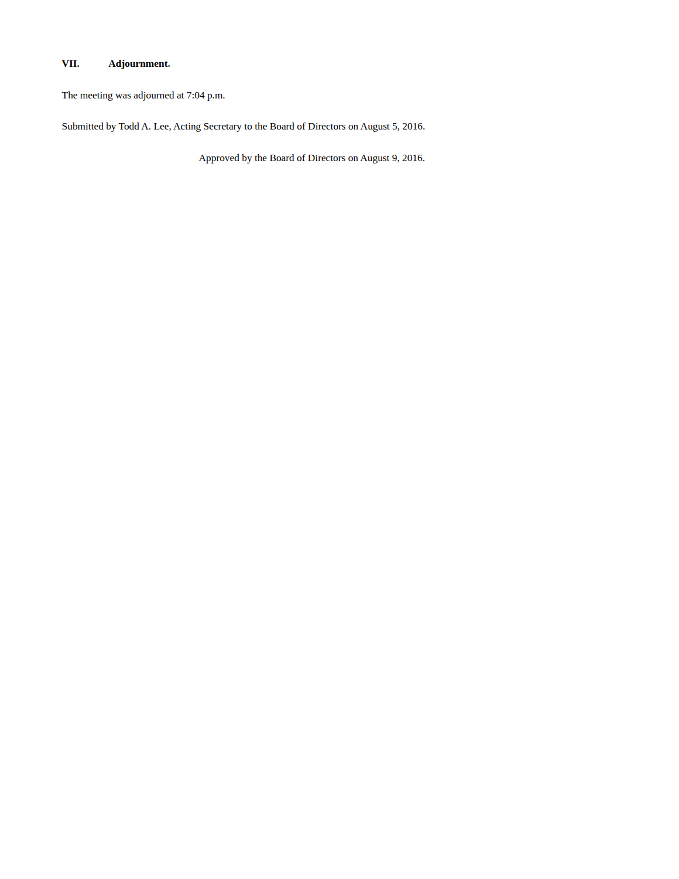VII. Adjournment.
The meeting was adjourned at 7:04 p.m.
Submitted by Todd A. Lee, Acting Secretary to the Board of Directors on August 5, 2016.
Approved by the Board of Directors on August 9, 2016.